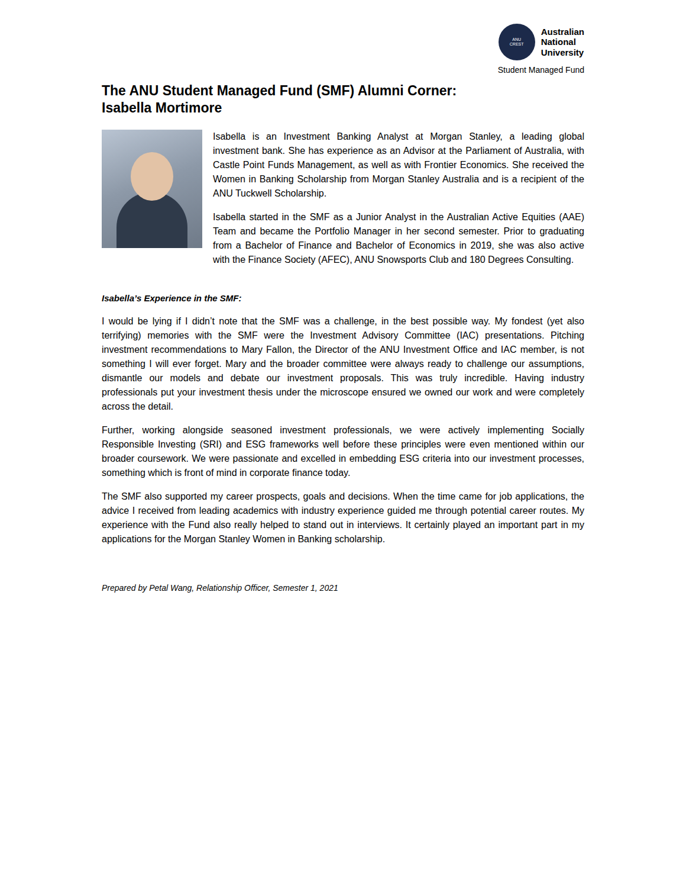ANU
CREST
Australian
National
University
Student Managed Fund
The ANU Student Managed Fund (SMF) Alumni Corner:
Isabella Mortimore
Isabella is an Investment Banking Analyst at Morgan Stanley, a leading global investment bank. She has experience as an Advisor at the Parliament of Australia, with Castle Point Funds Management, as well as with Frontier Economics. She received the Women in Banking Scholarship from Morgan Stanley Australia and is a recipient of the ANU Tuckwell Scholarship.
Isabella started in the SMF as a Junior Analyst in the Australian Active Equities (AAE) Team and became the Portfolio Manager in her second semester. Prior to graduating from a Bachelor of Finance and Bachelor of Economics in 2019, she was also active with the Finance Society (AFEC), ANU Snowsports Club and 180 Degrees Consulting.
Isabella’s Experience in the SMF:
I would be lying if I didn’t note that the SMF was a challenge, in the best possible way. My fondest (yet also terrifying) memories with the SMF were the Investment Advisory Committee (IAC) presentations. Pitching investment recommendations to Mary Fallon, the Director of the ANU Investment Office and IAC member, is not something I will ever forget. Mary and the broader committee were always ready to challenge our assumptions, dismantle our models and debate our investment proposals. This was truly incredible. Having industry professionals put your investment thesis under the microscope ensured we owned our work and were completely across the detail.
Further, working alongside seasoned investment professionals, we were actively implementing Socially Responsible Investing (SRI) and ESG frameworks well before these principles were even mentioned within our broader coursework. We were passionate and excelled in embedding ESG criteria into our investment processes, something which is front of mind in corporate finance today.
The SMF also supported my career prospects, goals and decisions. When the time came for job applications, the advice I received from leading academics with industry experience guided me through potential career routes. My experience with the Fund also really helped to stand out in interviews. It certainly played an important part in my applications for the Morgan Stanley Women in Banking scholarship.
Prepared by Petal Wang, Relationship Officer, Semester 1, 2021